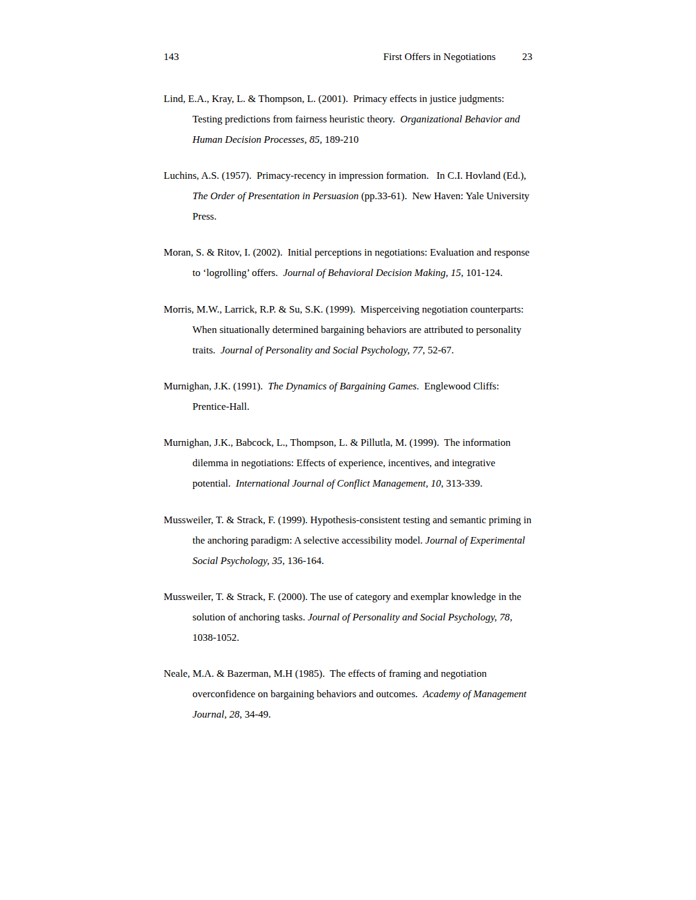143 First Offers in Negotiations 23
Lind, E.A., Kray, L. & Thompson, L. (2001). Primacy effects in justice judgments: Testing predictions from fairness heuristic theory. Organizational Behavior and Human Decision Processes, 85, 189-210
Luchins, A.S. (1957). Primacy-recency in impression formation. In C.I. Hovland (Ed.), The Order of Presentation in Persuasion (pp.33-61). New Haven: Yale University Press.
Moran, S. & Ritov, I. (2002). Initial perceptions in negotiations: Evaluation and response to ‘logrolling’ offers. Journal of Behavioral Decision Making, 15, 101-124.
Morris, M.W., Larrick, R.P. & Su, S.K. (1999). Misperceiving negotiation counterparts: When situationally determined bargaining behaviors are attributed to personality traits. Journal of Personality and Social Psychology, 77, 52-67.
Murnighan, J.K. (1991). The Dynamics of Bargaining Games. Englewood Cliffs: Prentice-Hall.
Murnighan, J.K., Babcock, L., Thompson, L. & Pillutla, M. (1999). The information dilemma in negotiations: Effects of experience, incentives, and integrative potential. International Journal of Conflict Management, 10, 313-339.
Mussweiler, T. & Strack, F. (1999). Hypothesis-consistent testing and semantic priming in the anchoring paradigm: A selective accessibility model. Journal of Experimental Social Psychology, 35, 136-164.
Mussweiler, T. & Strack, F. (2000). The use of category and exemplar knowledge in the solution of anchoring tasks. Journal of Personality and Social Psychology, 78, 1038-1052.
Neale, M.A. & Bazerman, M.H (1985). The effects of framing and negotiation overconfidence on bargaining behaviors and outcomes. Academy of Management Journal, 28, 34-49.